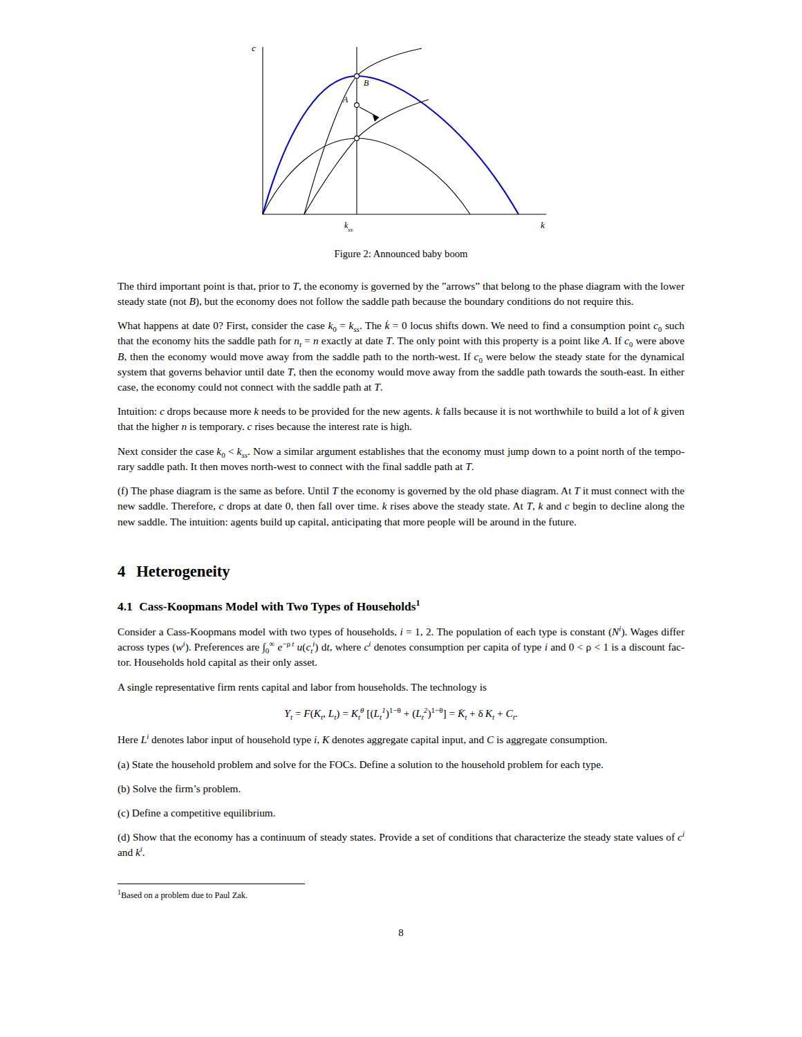c k kss B A
Figure 2: Announced baby boom
The third important point is that, prior to T, the economy is governed by the ”arrows” that belong to the phase diagram with the lower steady state (not B), but the economy does not follow the saddle path because the boundary conditions do not require this.
What happens at date 0? First, consider the case k0 = kss. The k̇ = 0 locus shifts down. We need to find a consumption point c0 such that the economy hits the saddle path for nt = n exactly at date T. The only point with this property is a point like A. If c0 were above B, then the economy would move away from the saddle path to the north-west. If c0 were below the steady state for the dynamical system that governs behavior until date T, then the economy would move away from the saddle path towards the south-east. In either case, the economy could not connect with the saddle path at T.
Intuition: c drops because more k needs to be provided for the new agents. k falls because it is not worthwhile to build a lot of k given that the higher n is temporary. c rises because the interest rate is high.
Next consider the case k0 < kss. Now a similar argument establishes that the economy must jump down to a point north of the temporary saddle path. It then moves north-west to connect with the final saddle path at T.
(f) The phase diagram is the same as before. Until T the economy is governed by the old phase diagram. At T it must connect with the new saddle. Therefore, c drops at date 0, then fall over time. k rises above the steady state. At T, k and c begin to decline along the new saddle. The intuition: agents build up capital, anticipating that more people will be around in the future.
4 Heterogeneity
4.1 Cass-Koopmans Model with Two Types of Households1
Consider a Cass-Koopmans model with two types of households, i = 1, 2. The population of each type is constant (Ni). Wages differ across types (wi). Preferences are ∫0∞ e−ρ t u(cti) dt, where ci denotes consumption per capita of type i and 0 < ρ < 1 is a discount factor. Households hold capital as their only asset.
A single representative firm rents capital and labor from households. The technology is
Yt = F(Kt, Lt) = Ktθ [(Lt1)1−θ + (Lt2)1−θ] = K̇t + δ Kt + Ct.
Here Li denotes labor input of household type i, K denotes aggregate capital input, and C is aggregate consumption.
(a) State the household problem and solve for the FOCs. Define a solution to the household problem for each type.
(b) Solve the firm’s problem.
(c) Define a competitive equilibrium.
(d) Show that the economy has a continuum of steady states. Provide a set of conditions that characterize the steady state values of ci and ki.
1Based on a problem due to Paul Zak.
8